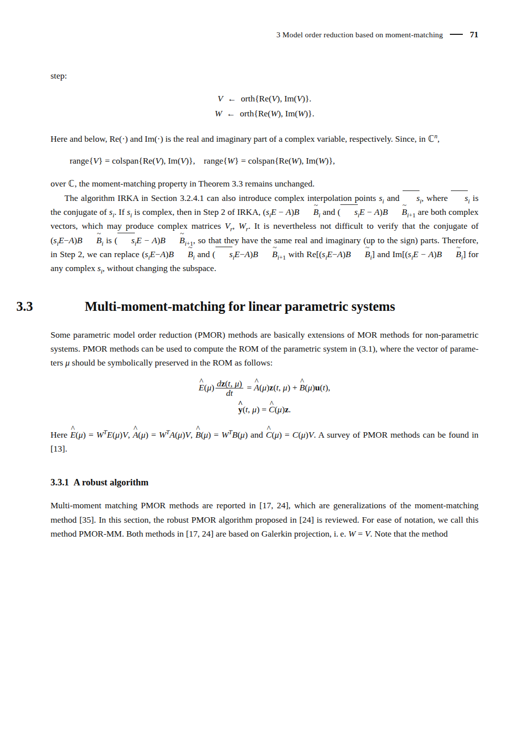3 Model order reduction based on moment-matching 71
step:
V ← orth{Re(V), Im(V)}. W ← orth{Re(W), Im(W)}.
Here and below, Re(·) and Im(·) is the real and imaginary part of a complex variable, respectively. Since, in ℂn,
range{V} = colspan{Re(V), Im(V)}, range{W} = colspan{Re(W), Im(W)},
over ℂ, the moment-matching property in Theorem 3.3 remains unchanged.
The algorithm IRKA in Section 3.2.4.1 can also introduce complex interpolation points si and si, where si is the conjugate of si. If si is complex, then in Step 2 of IRKA, (siE − A)BBi and (siE − A)BBi+1 are both complex vectors, which may produce complex matrices Vr, Wr. It is nevertheless not difficult to verify that the conjugate of (siE−A)BBi is (siE − A)BBi+1, so that they have the same real and imaginary (up to the sign) parts. Therefore, in Step 2, we can replace (siE−A)BBi and (siE−A)BBi+1 with Re[(siE−A)BBi] and Im[(siE − A)BBi] for any complex si, without changing the subspace.
3.3 Multi-moment-matching for linear parametric systems
Some parametric model order reduction (PMOR) methods are basically extensions of MOR methods for non-parametric systems. PMOR methods can be used to compute the ROM of the parametric system in (3.1), where the vector of parameters μ should be symbolically preserved in the ROM as follows:
E(μ)dz(t, μ) dt = A(μ)z(t, μ) + B(μ)u(t), y(t, μ) = C(μ)z.
Here E(μ) = WTE(μ)V, A(μ) = WTA(μ)V, B(μ) = WTB(μ) and C(μ) = C(μ)V. A survey of PMOR methods can be found in [13].
3.3.1 A robust algorithm
Multi-moment matching PMOR methods are reported in [17, 24], which are generalizations of the moment-matching method [35]. In this section, the robust PMOR algorithm proposed in [24] is reviewed. For ease of notation, we call this method PMOR-MM. Both methods in [17, 24] are based on Galerkin projection, i. e. W = V. Note that the method